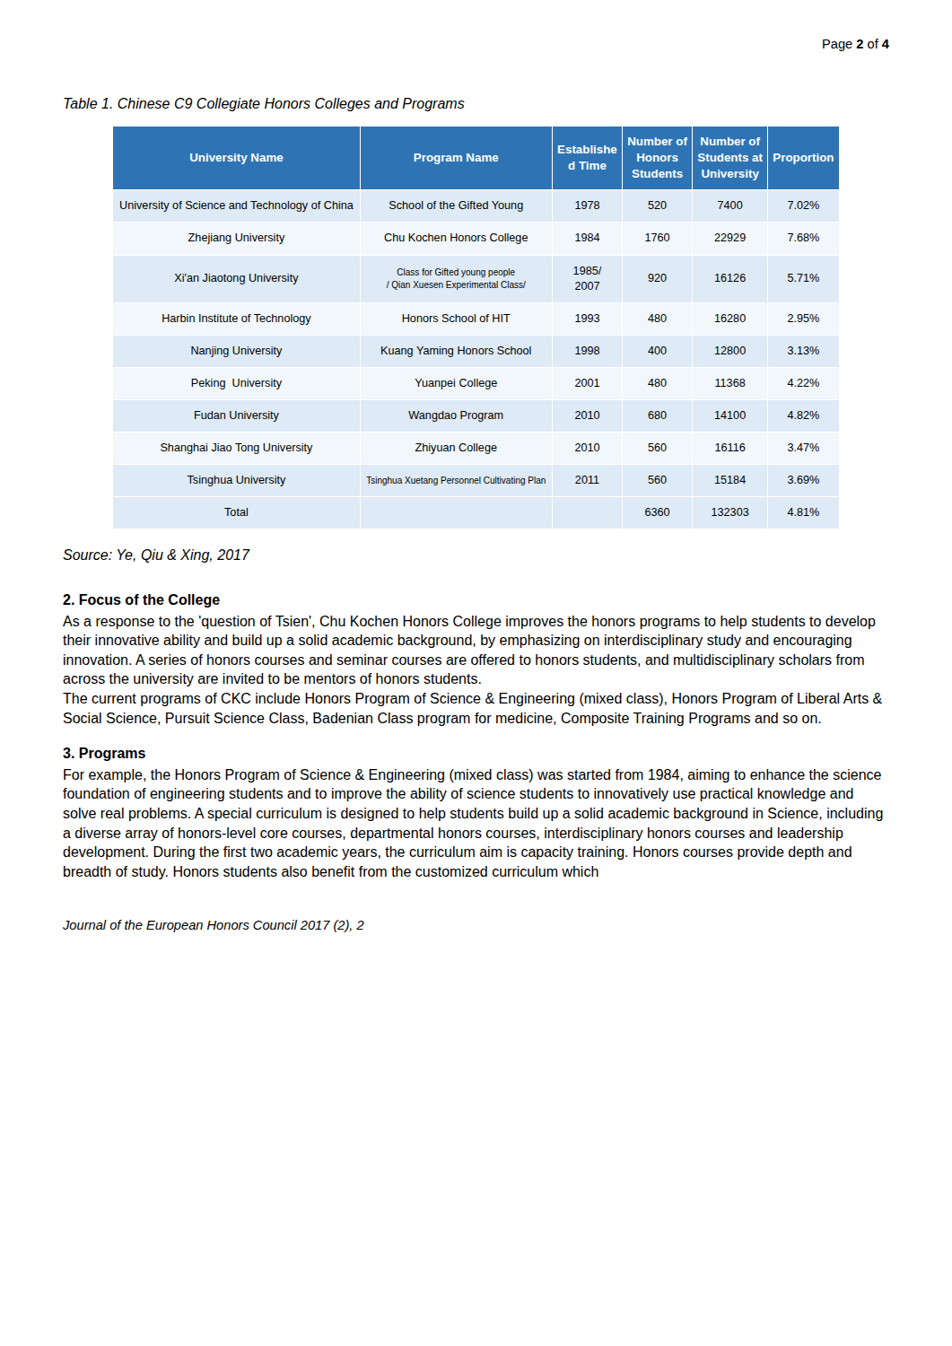Page 2 of 4
Table 1. Chinese C9 Collegiate Honors Colleges and Programs
| University Name | Program Name | Establishe d Time | Number of Honors Students | Number of Students at University | Proportion |
| --- | --- | --- | --- | --- | --- |
| University of Science and Technology of China | School of the Gifted Young | 1978 | 520 | 7400 | 7.02% |
| Zhejiang University | Chu Kochen Honors College | 1984 | 1760 | 22929 | 7.68% |
| Xi'an Jiaotong University | Class for Gifted young people / Qian Xuesen Experimental Class/ | 1985/ 2007 | 920 | 16126 | 5.71% |
| Harbin Institute of Technology | Honors School of HIT | 1993 | 480 | 16280 | 2.95% |
| Nanjing University | Kuang Yaming Honors School | 1998 | 400 | 12800 | 3.13% |
| Peking University | Yuanpei College | 2001 | 480 | 11368 | 4.22% |
| Fudan University | Wangdao Program | 2010 | 680 | 14100 | 4.82% |
| Shanghai Jiao Tong University | Zhiyuan College | 2010 | 560 | 16116 | 3.47% |
| Tsinghua University | Tsinghua Xuetang Personnel Cultivating Plan | 2011 | 560 | 15184 | 3.69% |
| Total | | | 6360 | 132303 | 4.81% |
Source: Ye, Qiu & Xing, 2017
2. Focus of the College
As a response to the 'question of Tsien', Chu Kochen Honors College improves the honors programs to help students to develop their innovative ability and build up a solid academic background, by emphasizing on interdisciplinary study and encouraging innovation. A series of honors courses and seminar courses are offered to honors students, and multidisciplinary scholars from across the university are invited to be mentors of honors students.
The current programs of CKC include Honors Program of Science & Engineering (mixed class), Honors Program of Liberal Arts & Social Science, Pursuit Science Class, Badenian Class program for medicine, Composite Training Programs and so on.
3. Programs
For example, the Honors Program of Science & Engineering (mixed class) was started from 1984, aiming to enhance the science foundation of engineering students and to improve the ability of science students to innovatively use practical knowledge and solve real problems. A special curriculum is designed to help students build up a solid academic background in Science, including a diverse array of honors-level core courses, departmental honors courses, interdisciplinary honors courses and leadership development. During the first two academic years, the curriculum aim is capacity training. Honors courses provide depth and breadth of study. Honors students also benefit from the customized curriculum which
Journal of the European Honors Council 2017 (2), 2